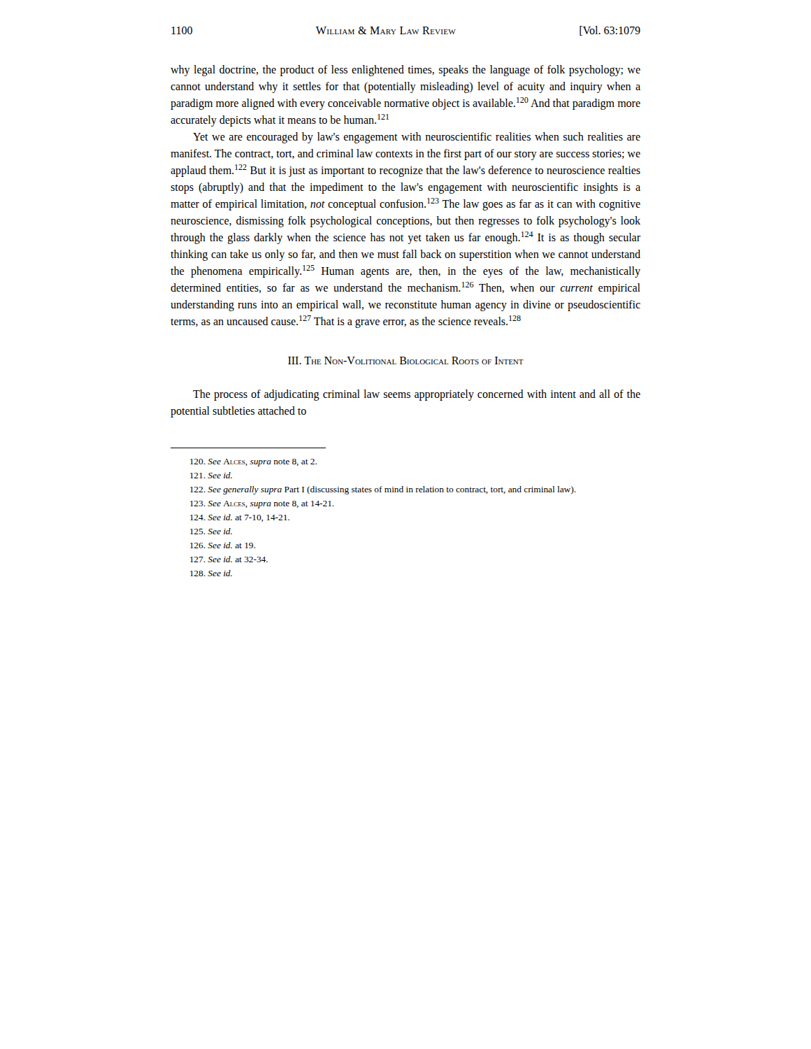1100 William & Mary Law Review [Vol. 63:1079
why legal doctrine, the product of less enlightened times, speaks the language of folk psychology; we cannot understand why it settles for that (potentially misleading) level of acuity and inquiry when a paradigm more aligned with every conceivable normative object is available.120 And that paradigm more accurately depicts what it means to be human.121
Yet we are encouraged by law's engagement with neuroscientific realities when such realities are manifest. The contract, tort, and criminal law contexts in the first part of our story are success stories; we applaud them.122 But it is just as important to recognize that the law's deference to neuroscience realties stops (abruptly) and that the impediment to the law's engagement with neuroscientific insights is a matter of empirical limitation, not conceptual confusion.123 The law goes as far as it can with cognitive neuroscience, dismissing folk psychological conceptions, but then regresses to folk psychology's look through the glass darkly when the science has not yet taken us far enough.124 It is as though secular thinking can take us only so far, and then we must fall back on superstition when we cannot understand the phenomena empirically.125 Human agents are, then, in the eyes of the law, mechanistically determined entities, so far as we understand the mechanism.126 Then, when our current empirical understanding runs into an empirical wall, we reconstitute human agency in divine or pseudoscientific terms, as an uncaused cause.127 That is a grave error, as the science reveals.128
III. The Non-Volitional Biological Roots of Intent
The process of adjudicating criminal law seems appropriately concerned with intent and all of the potential subtleties attached to
120. See Alces, supra note 8, at 2.
121. See id.
122. See generally supra Part I (discussing states of mind in relation to contract, tort, and criminal law).
123. See Alces, supra note 8, at 14-21.
124. See id. at 7-10, 14-21.
125. See id.
126. See id. at 19.
127. See id. at 32-34.
128. See id.